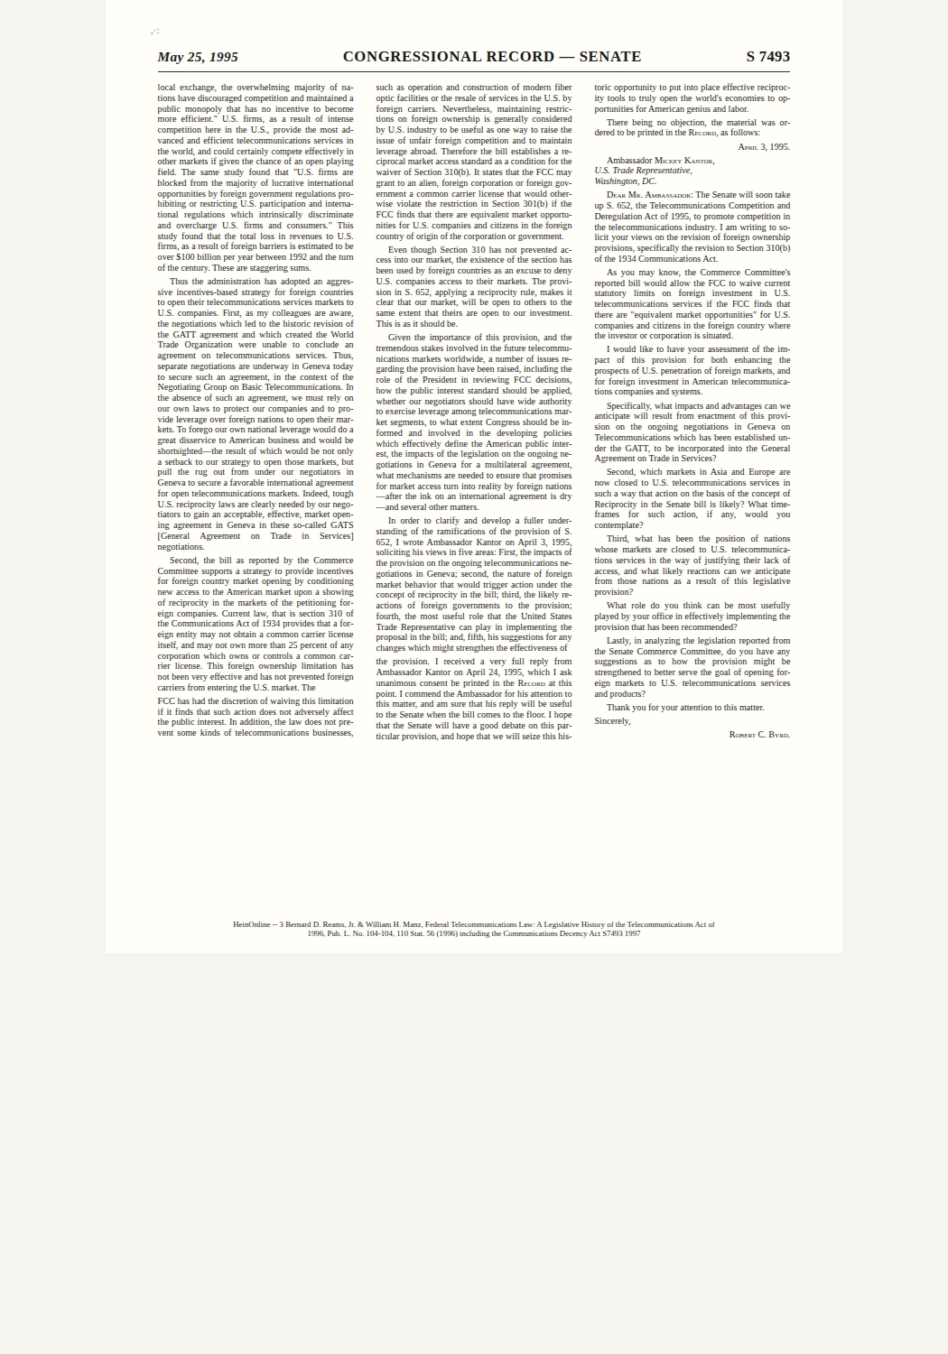,·:
May 25, 1995
CONGRESSIONAL RECORD — SENATE
S 7493
local exchange, the overwhelming majority of nations have discouraged competition and maintained a public monopoly that has no incentive to become more efficient." U.S. firms, as a result of intense competition here in the U.S., provide the most advanced and efficient telecommunications services in the world, and could certainly compete effectively in other markets if given the chance of an open playing field. The same study found that "U.S. firms are blocked from the majority of lucrative international opportunities by foreign government regulations prohibiting or restricting U.S. participation and international regulations which intrinsically discriminate and overcharge U.S. firms and consumers." This study found that the total loss in revenues to U.S. firms, as a result of foreign barriers is estimated to be over $100 billion per year between 1992 and the turn of the century. These are staggering sums.
Thus the administration has adopted an aggressive incentives-based strategy for foreign countries to open their telecommunications services markets to U.S. companies. First, as my colleagues are aware, the negotiations which led to the historic revision of the GATT agreement and which created the World Trade Organization were unable to conclude an agreement on telecommunications services. Thus, separate negotiations are underway in Geneva today to secure such an agreement, in the context of the Negotiating Group on Basic Telecommunications. In the absence of such an agreement, we must rely on our own laws to protect our companies and to provide leverage over foreign nations to open their markets. To forego our own national leverage would do a great disservice to American business and would be shortsighted—the result of which would be not only a setback to our strategy to open those markets, but pull the rug out from under our negotiators in Geneva to secure a favorable international agreement for open telecommunications markets. Indeed, tough U.S. reciprocity laws are clearly needed by our negotiators to gain an acceptable, effective, market opening agreement in Geneva in these so-called GATS [General Agreement on Trade in Services] negotiations.
Second, the bill as reported by the Commerce Committee supports a strategy to provide incentives for foreign country market opening by conditioning new access to the American market upon a showing of reciprocity in the markets of the petitioning foreign companies. Current law, that is section 310 of the Communications Act of 1934 provides that a foreign entity may not obtain a common carrier license itself, and may not own more than 25 percent of any corporation which owns or controls a common carrier license. This foreign ownership limitation has not been very effective and has not prevented foreign carriers from entering the U.S. market. The
FCC has had the discretion of waiving this limitation if it finds that such action does not adversely affect the public interest. In addition, the law does not prevent some kinds of telecommunications businesses, such as operation and construction of modern fiber optic facilities or the resale of services in the U.S. by foreign carriers. Nevertheless, maintaining restrictions on foreign ownership is generally considered by U.S. industry to be useful as one way to raise the issue of unfair foreign competition and to maintain leverage abroad. Therefore the bill establishes a reciprocal market access standard as a condition for the waiver of Section 310(b). It states that the FCC may grant to an alien, foreign corporation or foreign government a common carrier license that would otherwise violate the restriction in Section 301(b) if the FCC finds that there are equivalent market opportunities for U.S. companies and citizens in the foreign country of origin of the corporation or government.
Even though Section 310 has not prevented access into our market, the existence of the section has been used by foreign countries as an excuse to deny U.S. companies access to their markets. The provision in S. 652, applying a reciprocity rule, makes it clear that our market, will be open to others to the same extent that theirs are open to our investment. This is as it should be.
Given the importance of this provision, and the tremendous stakes involved in the future telecommunications markets worldwide, a number of issues regarding the provision have been raised, including the role of the President in reviewing FCC decisions, how the public interest standard should be applied, whether our negotiators should have wide authority to exercise leverage among telecommunications market segments, to what extent Congress should be informed and involved in the developing policies which effectively define the American public interest, the impacts of the legislation on the ongoing negotiations in Geneva for a multilateral agreement, what mechanisms are needed to ensure that promises for market access turn into reality by foreign nations—after the ink on an international agreement is dry—and several other matters.
In order to clarify and develop a fuller understanding of the ramifications of the provision of S. 652, I wrote Ambassador Kantor on April 3, 1995, soliciting his views in five areas: First, the impacts of the provision on the ongoing telecommunications negotiations in Geneva; second, the nature of foreign market behavior that would trigger action under the concept of reciprocity in the bill; third, the likely reactions of foreign governments to the provision; fourth, the most useful role that the United States Trade Representative can play in implementing the proposal in the bill; and, fifth, his suggestions for any changes which might strengthen the effectiveness of
the provision. I received a very full reply from Ambassador Kantor on April 24, 1995, which I ask unanimous consent be printed in the Record at this point. I commend the Ambassador for his attention to this matter, and am sure that his reply will be useful to the Senate when the bill comes to the floor. I hope that the Senate will have a good debate on this particular provision, and hope that we will seize this historic opportunity to put into place effective reciprocity tools to truly open the world's economies to opportunities for American genius and labor.
There being no objection, the material was ordered to be printed in the Record, as follows:
April 3, 1995.
Ambassador Mickey Kantor,
U.S. Trade Representative,
Washington, DC.
Dear Mr. Ambassador: The Senate will soon take up S. 652, the Telecommunications Competition and Deregulation Act of 1995, to promote competition in the telecommunications industry. I am writing to solicit your views on the revision of foreign ownership provisions, specifically the revision to Section 310(b) of the 1934 Communications Act.
As you may know, the Commerce Committee's reported bill would allow the FCC to waive current statutory limits on foreign investment in U.S. telecommunications services if the FCC finds that there are "equivalent market opportunities" for U.S. companies and citizens in the foreign country where the investor or corporation is situated.
I would like to have your assessment of the impact of this provision for both enhancing the prospects of U.S. penetration of foreign markets, and for foreign investment in American telecommunications companies and systems.
Specifically, what impacts and advantages can we anticipate will result from enactment of this provision on the ongoing negotiations in Geneva on Telecommunications which has been established under the GATT, to be incorporated into the General Agreement on Trade in Services?
Second, which markets in Asia and Europe are now closed to U.S. telecommunications services in such a way that action on the basis of the concept of Reciprocity in the Senate bill is likely? What timeframes for such action, if any, would you contemplate?
Third, what has been the position of nations whose markets are closed to U.S. telecommunications services in the way of justifying their lack of access, and what likely reactions can we anticipate from those nations as a result of this legislative provision?
What role do you think can be most usefully played by your office in effectively implementing the provision that has been recommended?
Lastly, in analyzing the legislation reported from the Senate Commerce Committee, do you have any suggestions as to how the provision might be strengthened to better serve the goal of opening foreign markets to U.S. telecommunications services and products?
Thank you for your attention to this matter.
Sincerely,
Robert C. Byrd.
HeinOnline -- 3 Bernard D. Reams, Jr. & William H. Manz, Federal Telecommunications Law: A Legislative History of the Telecommunications Act of
1996, Pub. L. No. 104-104, 110 Stat. 56 (1996) including the Communications Decency Act S7493 1997